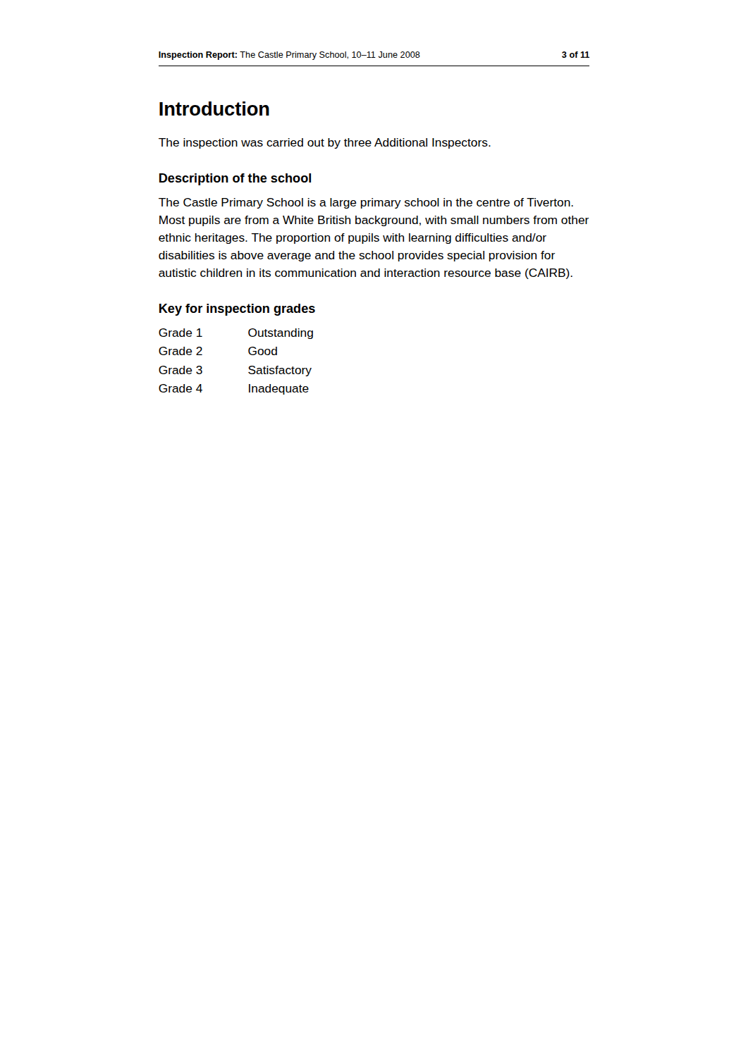Inspection Report: The Castle Primary School, 10–11 June 2008
3 of 11
Introduction
The inspection was carried out by three Additional Inspectors.
Description of the school
The Castle Primary School is a large primary school in the centre of Tiverton. Most pupils are from a White British background, with small numbers from other ethnic heritages. The proportion of pupils with learning difficulties and/or disabilities is above average and the school provides special provision for autistic children in its communication and interaction resource base (CAIRB).
Key for inspection grades
| Grade 1 | Outstanding |
| Grade 2 | Good |
| Grade 3 | Satisfactory |
| Grade 4 | Inadequate |